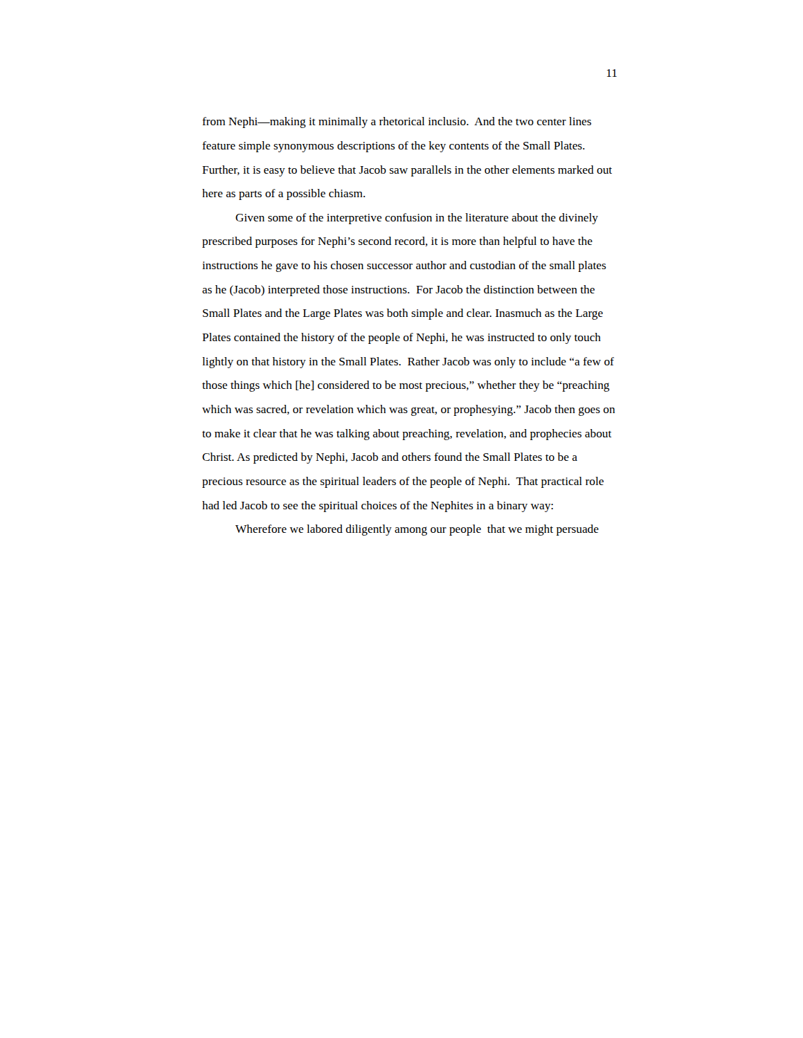11
from Nephi—making it minimally a rhetorical inclusio. And the two center lines feature simple synonymous descriptions of the key contents of the Small Plates. Further, it is easy to believe that Jacob saw parallels in the other elements marked out here as parts of a possible chiasm.
Given some of the interpretive confusion in the literature about the divinely prescribed purposes for Nephi’s second record, it is more than helpful to have the instructions he gave to his chosen successor author and custodian of the small plates as he (Jacob) interpreted those instructions. For Jacob the distinction between the Small Plates and the Large Plates was both simple and clear. Inasmuch as the Large Plates contained the history of the people of Nephi, he was instructed to only touch lightly on that history in the Small Plates. Rather Jacob was only to include “a few of those things which [he] considered to be most precious,” whether they be “preaching which was sacred, or revelation which was great, or prophesying.” Jacob then goes on to make it clear that he was talking about preaching, revelation, and prophecies about Christ. As predicted by Nephi, Jacob and others found the Small Plates to be a precious resource as the spiritual leaders of the people of Nephi. That practical role had led Jacob to see the spiritual choices of the Nephites in a binary way:
Wherefore we labored diligently among our people that we might persuade